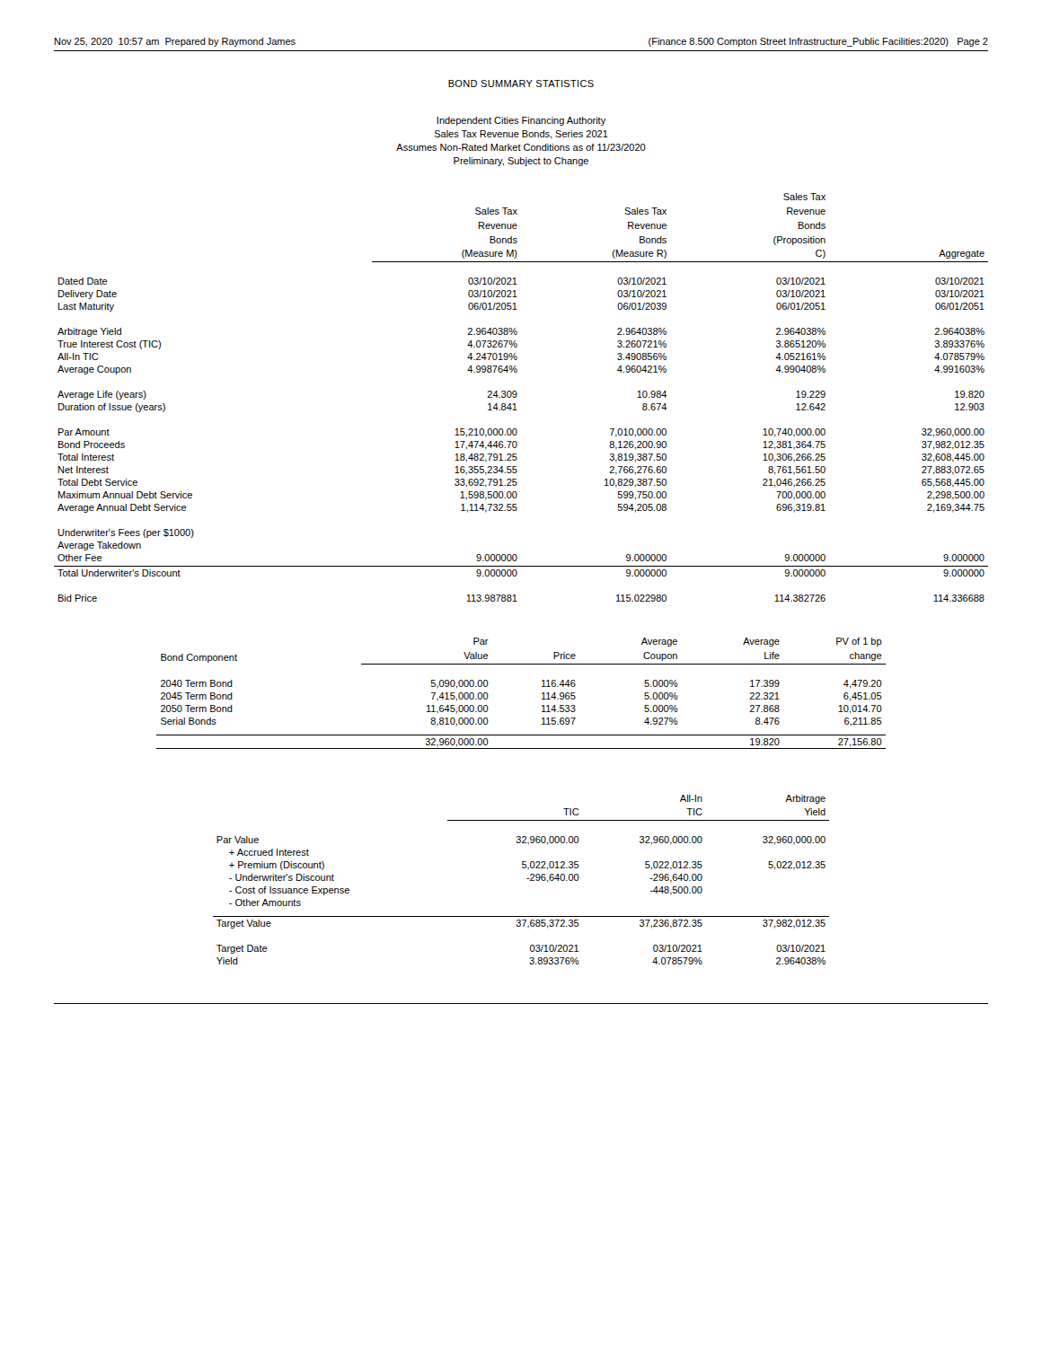Nov 25, 2020 10:57 am Prepared by Raymond James
(Finance 8.500 Compton Street Infrastructure_Public Facilities:2020) Page 2
BOND SUMMARY STATISTICS
Independent Cities Financing Authority
Sales Tax Revenue Bonds, Series 2021
Assumes Non-Rated Market Conditions as of 11/23/2020
Preliminary, Subject to Change
| | | | Sales Tax | |
| | Sales Tax | Sales Tax | Revenue | |
| | Revenue | Revenue | Bonds | |
| | Bonds | Bonds | (Proposition | |
| | (Measure M) | (Measure R) | C) | Aggregate |
| Dated Date | 03/10/2021 | 03/10/2021 | 03/10/2021 | 03/10/2021 |
| Delivery Date | 03/10/2021 | 03/10/2021 | 03/10/2021 | 03/10/2021 |
| Last Maturity | 06/01/2051 | 06/01/2039 | 06/01/2051 | 06/01/2051 |
| Arbitrage Yield | 2.964038% | 2.964038% | 2.964038% | 2.964038% |
| True Interest Cost (TIC) | 4.073267% | 3.260721% | 3.865120% | 3.893376% |
| All-In TIC | 4.247019% | 3.490856% | 4.052161% | 4.078579% |
| Average Coupon | 4.998764% | 4.960421% | 4.990408% | 4.991603% |
| Average Life (years) | 24.309 | 10.984 | 19.229 | 19.820 |
| Duration of Issue (years) | 14.841 | 8.674 | 12.642 | 12.903 |
| Par Amount | 15,210,000.00 | 7,010,000.00 | 10,740,000.00 | 32,960,000.00 |
| Bond Proceeds | 17,474,446.70 | 8,126,200.90 | 12,381,364.75 | 37,982,012.35 |
| Total Interest | 18,482,791.25 | 3,819,387.50 | 10,306,266.25 | 32,608,445.00 |
| Net Interest | 16,355,234.55 | 2,766,276.60 | 8,761,561.50 | 27,883,072.65 |
| Total Debt Service | 33,692,791.25 | 10,829,387.50 | 21,046,266.25 | 65,568,445.00 |
| Maximum Annual Debt Service | 1,598,500.00 | 599,750.00 | 700,000.00 | 2,298,500.00 |
| Average Annual Debt Service | 1,114,732.55 | 594,205.08 | 696,319.81 | 2,169,344.75 |
| Underwriter's Fees (per $1000) | | | | |
| Average Takedown | | | | |
| Other Fee | 9.000000 | 9.000000 | 9.000000 | 9.000000 |
| Total Underwriter's Discount | 9.000000 | 9.000000 | 9.000000 | 9.000000 |
| Bid Price | 113.987881 | 115.022980 | 114.382726 | 114.336688 |
| | Par | | Average | Average | PV of 1 bp |
| Bond Component | Value | Price | Coupon | Life | change |
| 2040 Term Bond | 5,090,000.00 | 116.446 | 5.000% | 17.399 | 4,479.20 |
| 2045 Term Bond | 7,415,000.00 | 114.965 | 5.000% | 22.321 | 6,451.05 |
| 2050 Term Bond | 11,645,000.00 | 114.533 | 5.000% | 27.868 | 10,014.70 |
| Serial Bonds | 8,810,000.00 | 115.697 | 4.927% | 8.476 | 6,211.85 |
| | 32,960,000.00 | | | 19.820 | 27,156.80 |
| | | All-In | Arbitrage |
| | TIC | TIC | Yield |
| Par Value | 32,960,000.00 | 32,960,000.00 | 32,960,000.00 |
| + Accrued Interest | | | |
| + Premium (Discount) | 5,022,012.35 | 5,022,012.35 | 5,022,012.35 |
| - Underwriter's Discount | -296,640.00 | -296,640.00 | |
| - Cost of Issuance Expense | | -448,500.00 | |
| - Other Amounts | | | |
| Target Value | 37,685,372.35 | 37,236,872.35 | 37,982,012.35 |
| Target Date | 03/10/2021 | 03/10/2021 | 03/10/2021 |
| Yield | 3.893376% | 4.078579% | 2.964038% |